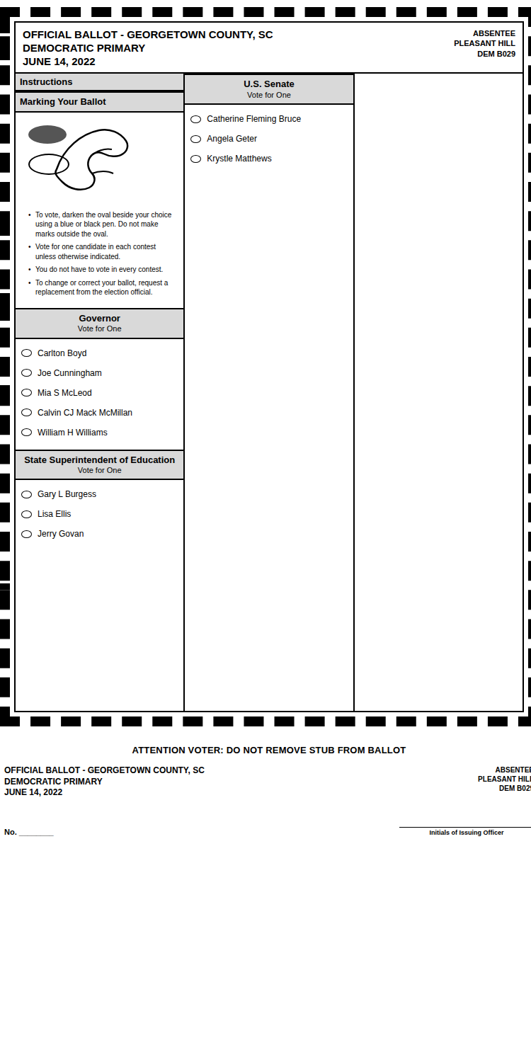11
13
21
40
41
43
44
51
61
OFFICIAL BALLOT - GEORGETOWN COUNTY, SC
DEMOCRATIC PRIMARY
JUNE 14, 2022
ABSENTEE
PLEASANT HILL
DEM B029
Instructions
Marking Your Ballot
To vote, darken the oval beside your choice using a blue or black pen. Do not make marks outside the oval.
Vote for one candidate in each contest unless otherwise indicated.
You do not have to vote in every contest.
To change or correct your ballot, request a replacement from the election official.
Governor Vote for One
Carlton Boyd
Joe Cunningham
Mia S McLeod
Calvin CJ Mack McMillan
William H Williams
State Superintendent of Education Vote for One
Gary L Burgess
Lisa Ellis
Jerry Govan
U.S. Senate Vote for One
Catherine Fleming Bruce
Angela Geter
Krystle Matthews
ATTENTION VOTER: DO NOT REMOVE STUB FROM BALLOT
OFFICIAL BALLOT - GEORGETOWN COUNTY, SC
DEMOCRATIC PRIMARY
JUNE 14, 2022
ABSENTEE
PLEASANT HILL
DEM B029
No. ________
Initials of Issuing Officer